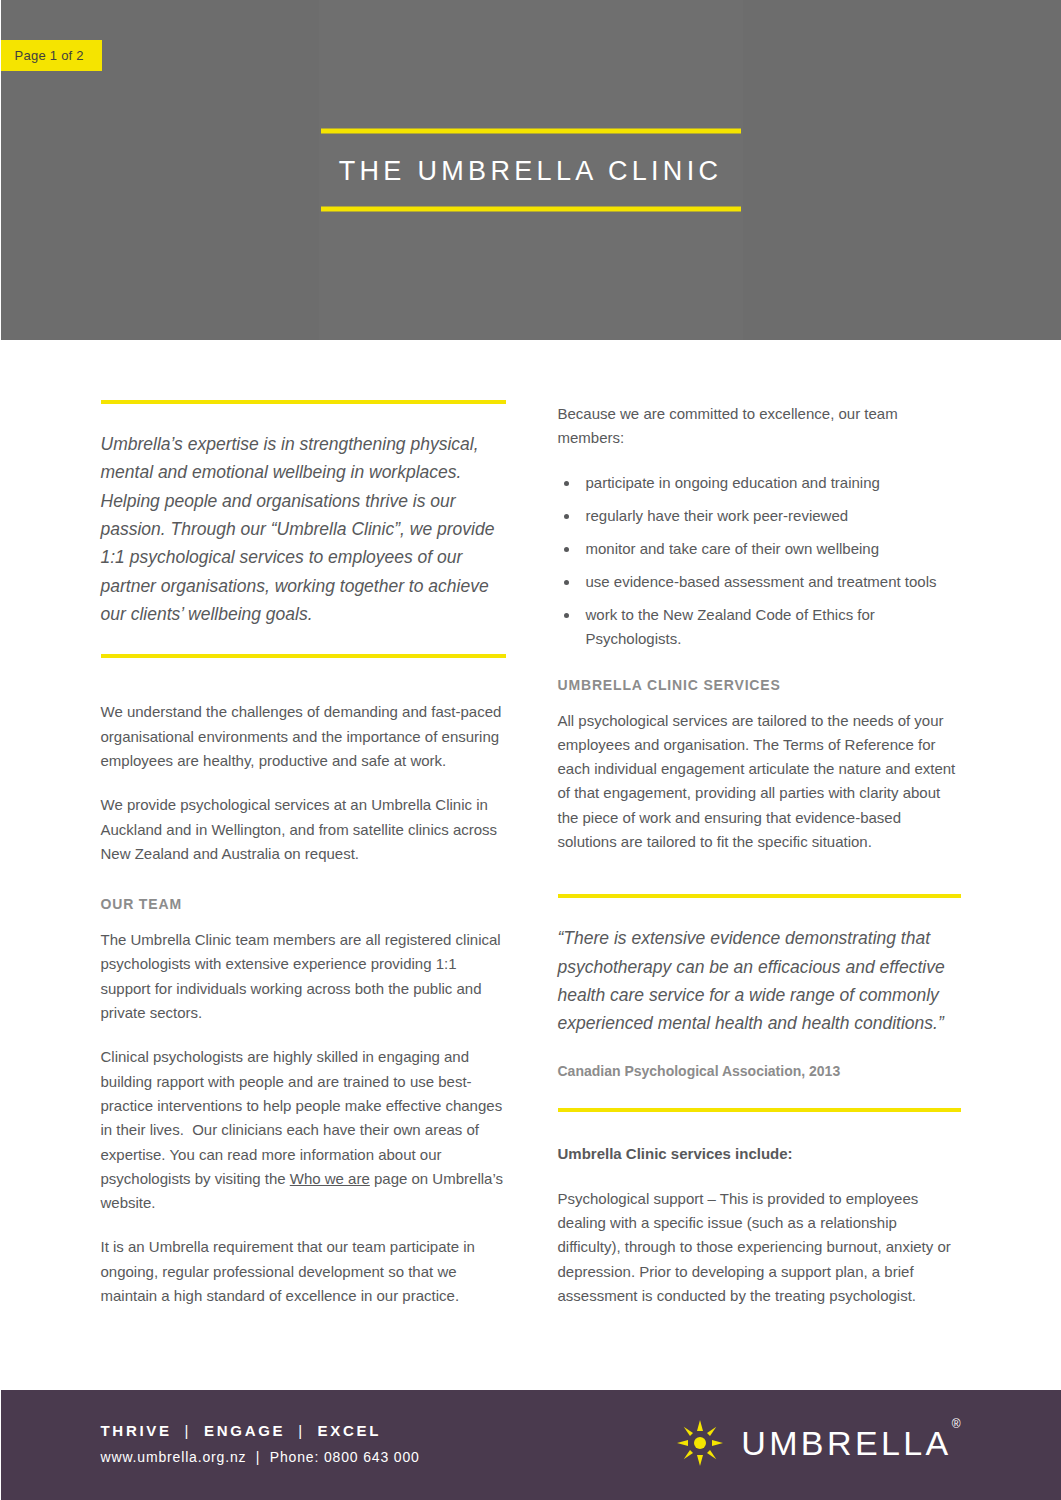Page 1 of 2
The Umbrella Clinic
Umbrella’s expertise is in strengthening physical, mental and emotional wellbeing in workplaces. Helping people and organisations thrive is our passion. Through our “Umbrella Clinic”, we provide 1:1 psychological services to employees of our partner organisations, working together to achieve our clients’ wellbeing goals.
We understand the challenges of demanding and fast-paced organisational environments and the importance of ensuring employees are healthy, productive and safe at work.
We provide psychological services at an Umbrella Clinic in Auckland and in Wellington, and from satellite clinics across New Zealand and Australia on request.
Our team
The Umbrella Clinic team members are all registered clinical psychologists with extensive experience providing 1:1 support for individuals working across both the public and private sectors.
Clinical psychologists are highly skilled in engaging and building rapport with people and are trained to use best-practice interventions to help people make effective changes in their lives. Our clinicians each have their own areas of expertise. You can read more information about our psychologists by visiting the Who we are page on Umbrella’s website.
It is an Umbrella requirement that our team participate in ongoing, regular professional development so that we maintain a high standard of excellence in our practice.
Because we are committed to excellence, our team members:
participate in ongoing education and training
regularly have their work peer-reviewed
monitor and take care of their own wellbeing
use evidence-based assessment and treatment tools
work to the New Zealand Code of Ethics for Psychologists.
Umbrella Clinic services
All psychological services are tailored to the needs of your employees and organisation. The Terms of Reference for each individual engagement articulate the nature and extent of that engagement, providing all parties with clarity about the piece of work and ensuring that evidence-based solutions are tailored to fit the specific situation.
“There is extensive evidence demonstrating that psychotherapy can be an efficacious and effective health care service for a wide range of commonly experienced mental health and health conditions.”
Canadian Psychological Association, 2013
Umbrella Clinic services include:
Psychological support – This is provided to employees dealing with a specific issue (such as a relationship difficulty), through to those experiencing burnout, anxiety or depression. Prior to developing a support plan, a brief assessment is conducted by the treating psychologist.
THRIVE | ENGAGE | EXCEL
www.umbrella.org.nz | Phone: 0800 643 000
UMBRELLA®